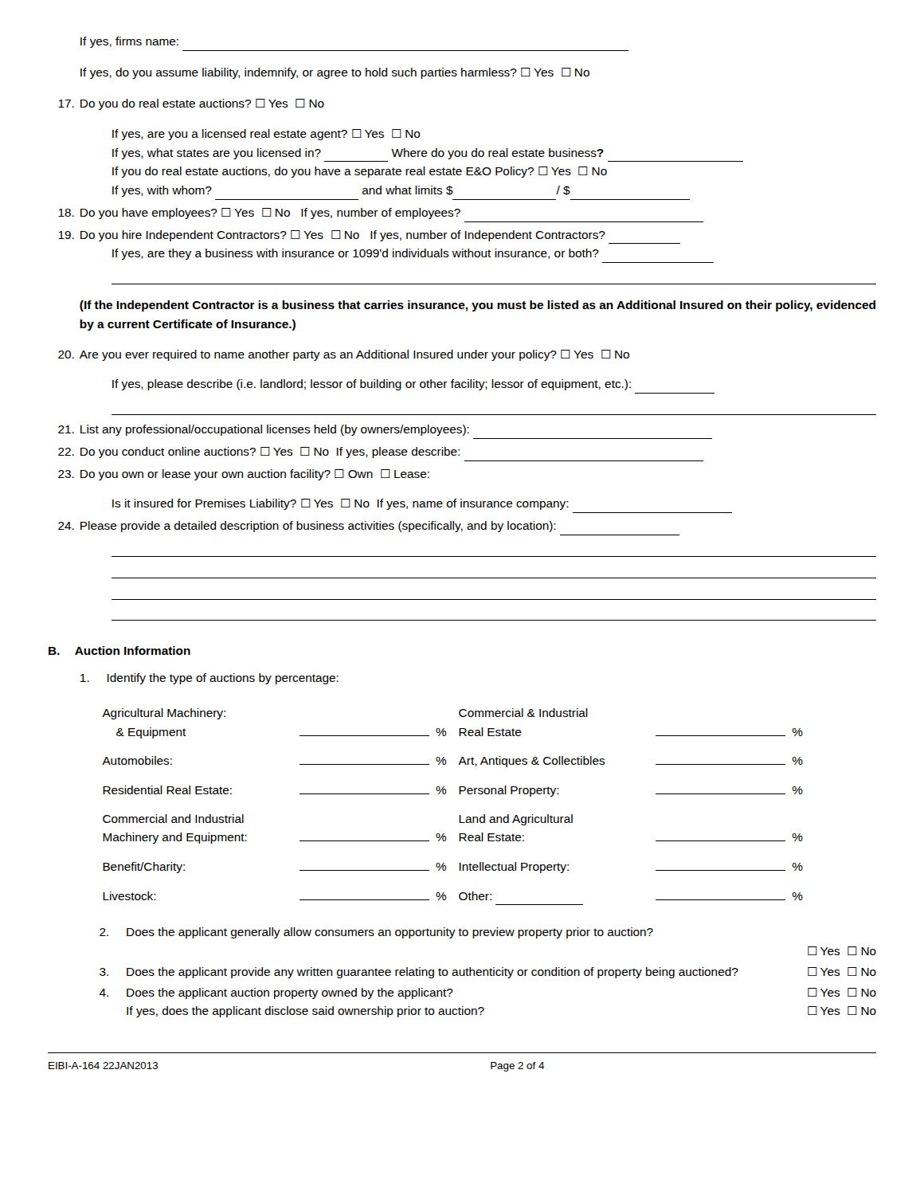If yes, firms name:
If yes, do you assume liability, indemnify, or agree to hold such parties harmless? ☐ Yes ☐ No
17. Do you do real estate auctions? ☐ Yes ☐ No
If yes, are you a licensed real estate agent? ☐ Yes ☐ No
If yes, what states are you licensed in? Where do you do real estate business?
If you do real estate auctions, do you have a separate real estate E&O Policy? ☐ Yes ☐ No
If yes, with whom? and what limits $ / $
18. Do you have employees? ☐ Yes ☐ No If yes, number of employees?
19. Do you hire Independent Contractors? ☐ Yes ☐ No If yes, number of Independent Contractors?
If yes, are they a business with insurance or 1099'd individuals without insurance, or both?
(If the Independent Contractor is a business that carries insurance, you must be listed as an Additional Insured on their policy, evidenced by a current Certificate of Insurance.)
20. Are you ever required to name another party as an Additional Insured under your policy? ☐ Yes ☐ No
If yes, please describe (i.e. landlord; lessor of building or other facility; lessor of equipment, etc.):
21. List any professional/occupational licenses held (by owners/employees):
22. Do you conduct online auctions? ☐ Yes ☐ No If yes, please describe:
23. Do you own or lease your own auction facility? ☐ Own ☐ Lease:
Is it insured for Premises Liability? ☐ Yes ☐ No If yes, name of insurance company:
24. Please provide a detailed description of business activities (specifically, and by location):
B. Auction Information
1. Identify the type of auctions by percentage:
| Agricultural Machinery: & Equipment | | % | Commercial & Industrial Real Estate | | % |
| Automobiles: | | % | Art, Antiques & Collectibles | | % |
| Residential Real Estate: | | % | Personal Property: | | % |
| Commercial and Industrial Machinery and Equipment: | | % | Land and Agricultural Real Estate: | | % |
| Benefit/Charity: | | % | Intellectual Property: | | % |
| Livestock: | | % | Other: | | % |
2. Does the applicant generally allow consumers an opportunity to preview property prior to auction?
☐ Yes ☐ No
3. ☐ Yes ☐ No Does the applicant provide any written guarantee relating to authenticity or condition of property being auctioned?
4. ☐ Yes ☐ No Does the applicant auction property owned by the applicant?
☐ Yes ☐ No If yes, does the applicant disclose said ownership prior to auction?
EIBI-A-164 22JAN2013 Page 2 of 4